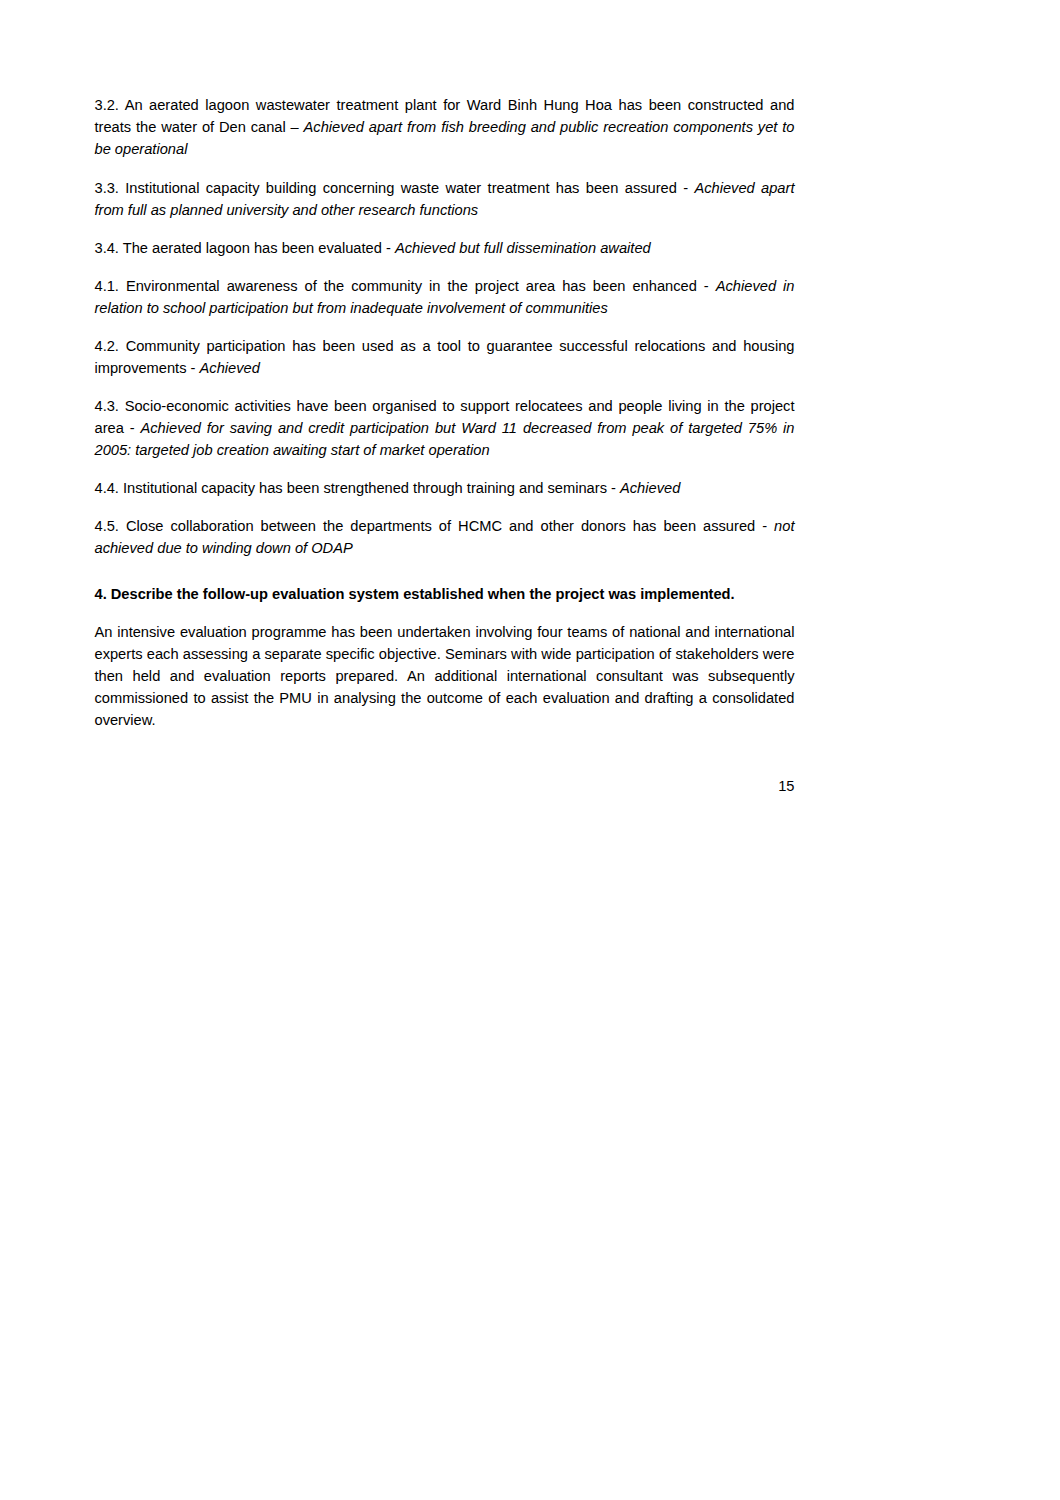3.2. An aerated lagoon wastewater treatment plant for Ward Binh Hung Hoa has been constructed and treats the water of Den canal – Achieved apart from fish breeding and public recreation components yet to be operational
3.3. Institutional capacity building concerning waste water treatment has been assured - Achieved apart from full as planned university and other research functions
3.4. The aerated lagoon has been evaluated - Achieved but full dissemination awaited
4.1. Environmental awareness of the community in the project area has been enhanced - Achieved in relation to school participation but from inadequate involvement of communities
4.2. Community participation has been used as a tool to guarantee successful relocations and housing improvements - Achieved
4.3. Socio-economic activities have been organised to support relocatees and people living in the project area - Achieved for saving and credit participation but Ward 11 decreased from peak of targeted 75% in 2005: targeted job creation awaiting start of market operation
4.4. Institutional capacity has been strengthened through training and seminars - Achieved
4.5. Close collaboration between the departments of HCMC and other donors has been assured - not achieved due to winding down of ODAP
4. Describe the follow-up evaluation system established when the project was implemented.
An intensive evaluation programme has been undertaken involving four teams of national and international experts each assessing a separate specific objective. Seminars with wide participation of stakeholders were then held and evaluation reports prepared. An additional international consultant was subsequently commissioned to assist the PMU in analysing the outcome of each evaluation and drafting a consolidated overview.
15